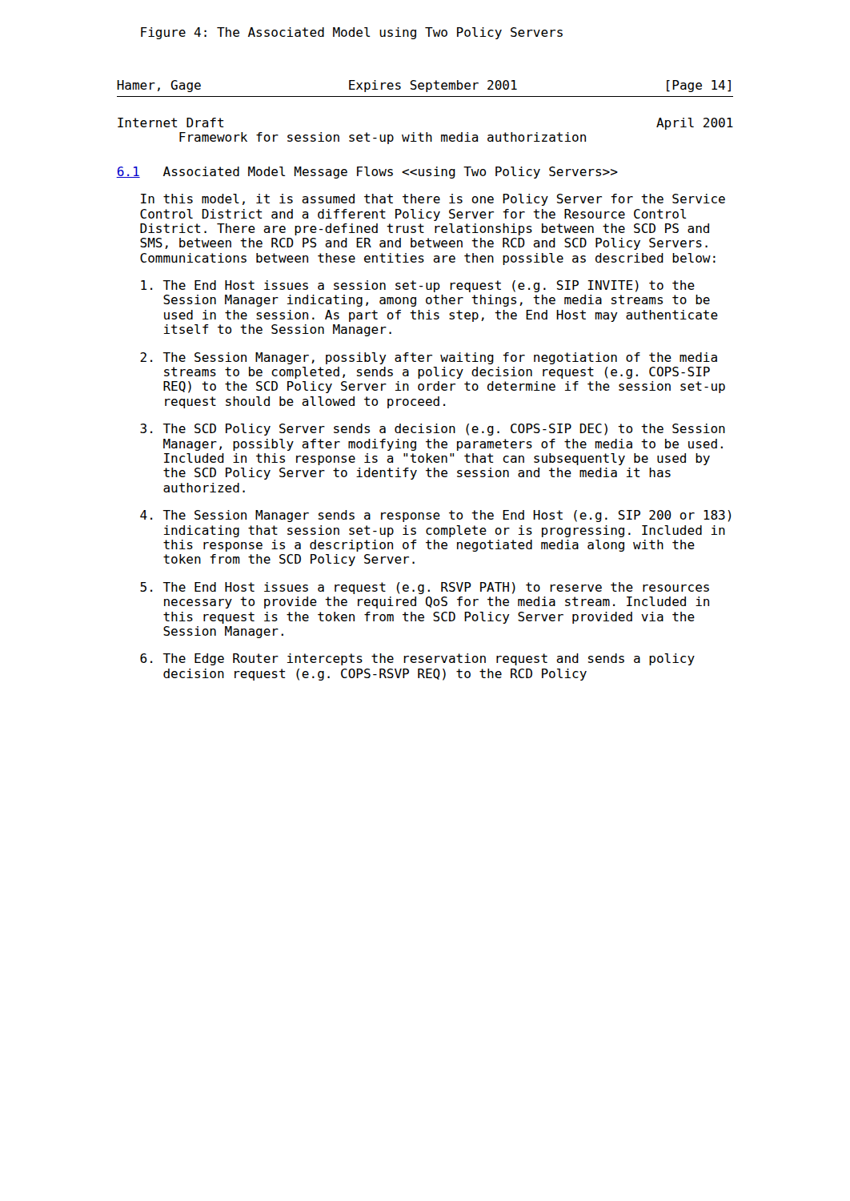Figure 4: The Associated Model using Two Policy Servers
Hamer, Gage Expires September 2001 [Page 14]
Internet Draft April 2001
Framework for session set-up with media authorization
6.1 Associated Model Message Flows <<using Two Policy Servers>>
In this model, it is assumed that there is one Policy Server for the Service Control District and a different Policy Server for the Resource Control District. There are pre-defined trust relationships between the SCD PS and SMS, between the RCD PS and ER and between the RCD and SCD Policy Servers. Communications between these entities are then possible as described below:
The End Host issues a session set-up request (e.g. SIP INVITE) to the Session Manager indicating, among other things, the media streams to be used in the session. As part of this step, the End Host may authenticate itself to the Session Manager.
The Session Manager, possibly after waiting for negotiation of the media streams to be completed, sends a policy decision request (e.g. COPS-SIP REQ) to the SCD Policy Server in order to determine if the session set-up request should be allowed to proceed.
The SCD Policy Server sends a decision (e.g. COPS-SIP DEC) to the Session Manager, possibly after modifying the parameters of the media to be used. Included in this response is a "token" that can subsequently be used by the SCD Policy Server to identify the session and the media it has authorized.
The Session Manager sends a response to the End Host (e.g. SIP 200 or 183) indicating that session set-up is complete or is progressing. Included in this response is a description of the negotiated media along with the token from the SCD Policy Server.
The End Host issues a request (e.g. RSVP PATH) to reserve the resources necessary to provide the required QoS for the media stream. Included in this request is the token from the SCD Policy Server provided via the Session Manager.
The Edge Router intercepts the reservation request and sends a policy decision request (e.g. COPS-RSVP REQ) to the RCD Policy